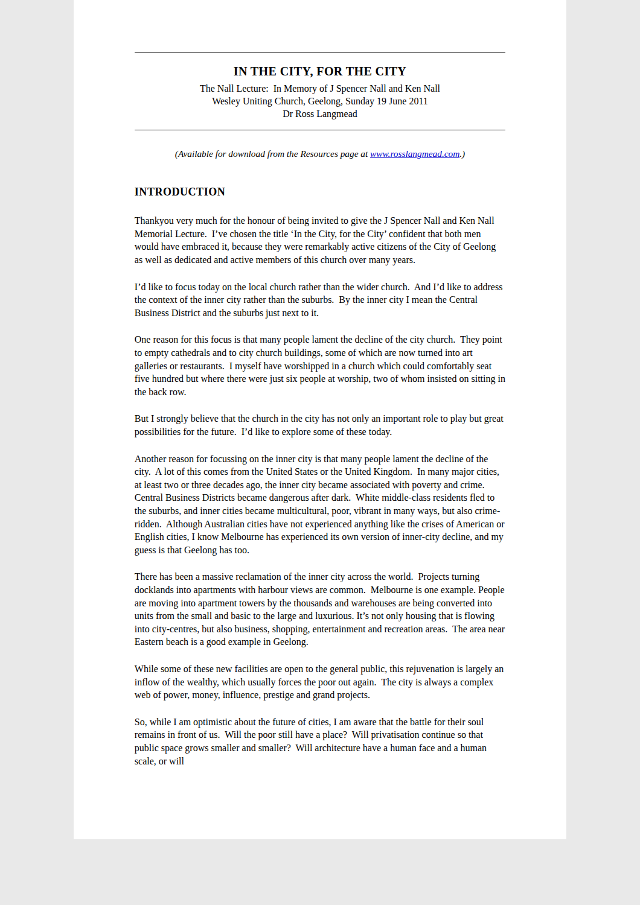In the City, for the City
The Nall Lecture: In Memory of J Spencer Nall and Ken Nall
Wesley Uniting Church, Geelong, Sunday 19 June 2011
Dr Ross Langmead
(Available for download from the Resources page at www.rosslangmead.com.)
Introduction
Thankyou very much for the honour of being invited to give the J Spencer Nall and Ken Nall Memorial Lecture. I’ve chosen the title ‘In the City, for the City’ confident that both men would have embraced it, because they were remarkably active citizens of the City of Geelong as well as dedicated and active members of this church over many years.
I’d like to focus today on the local church rather than the wider church. And I’d like to address the context of the inner city rather than the suburbs. By the inner city I mean the Central Business District and the suburbs just next to it.
One reason for this focus is that many people lament the decline of the city church. They point to empty cathedrals and to city church buildings, some of which are now turned into art galleries or restaurants. I myself have worshipped in a church which could comfortably seat five hundred but where there were just six people at worship, two of whom insisted on sitting in the back row.
But I strongly believe that the church in the city has not only an important role to play but great possibilities for the future. I’d like to explore some of these today.
Another reason for focussing on the inner city is that many people lament the decline of the city. A lot of this comes from the United States or the United Kingdom. In many major cities, at least two or three decades ago, the inner city became associated with poverty and crime. Central Business Districts became dangerous after dark. White middle-class residents fled to the suburbs, and inner cities became multicultural, poor, vibrant in many ways, but also crime-ridden. Although Australian cities have not experienced anything like the crises of American or English cities, I know Melbourne has experienced its own version of inner-city decline, and my guess is that Geelong has too.
There has been a massive reclamation of the inner city across the world. Projects turning docklands into apartments with harbour views are common. Melbourne is one example. People are moving into apartment towers by the thousands and warehouses are being converted into units from the small and basic to the large and luxurious. It’s not only housing that is flowing into city-centres, but also business, shopping, entertainment and recreation areas. The area near Eastern beach is a good example in Geelong.
While some of these new facilities are open to the general public, this rejuvenation is largely an inflow of the wealthy, which usually forces the poor out again. The city is always a complex web of power, money, influence, prestige and grand projects.
So, while I am optimistic about the future of cities, I am aware that the battle for their soul remains in front of us. Will the poor still have a place? Will privatisation continue so that public space grows smaller and smaller? Will architecture have a human face and a human scale, or will